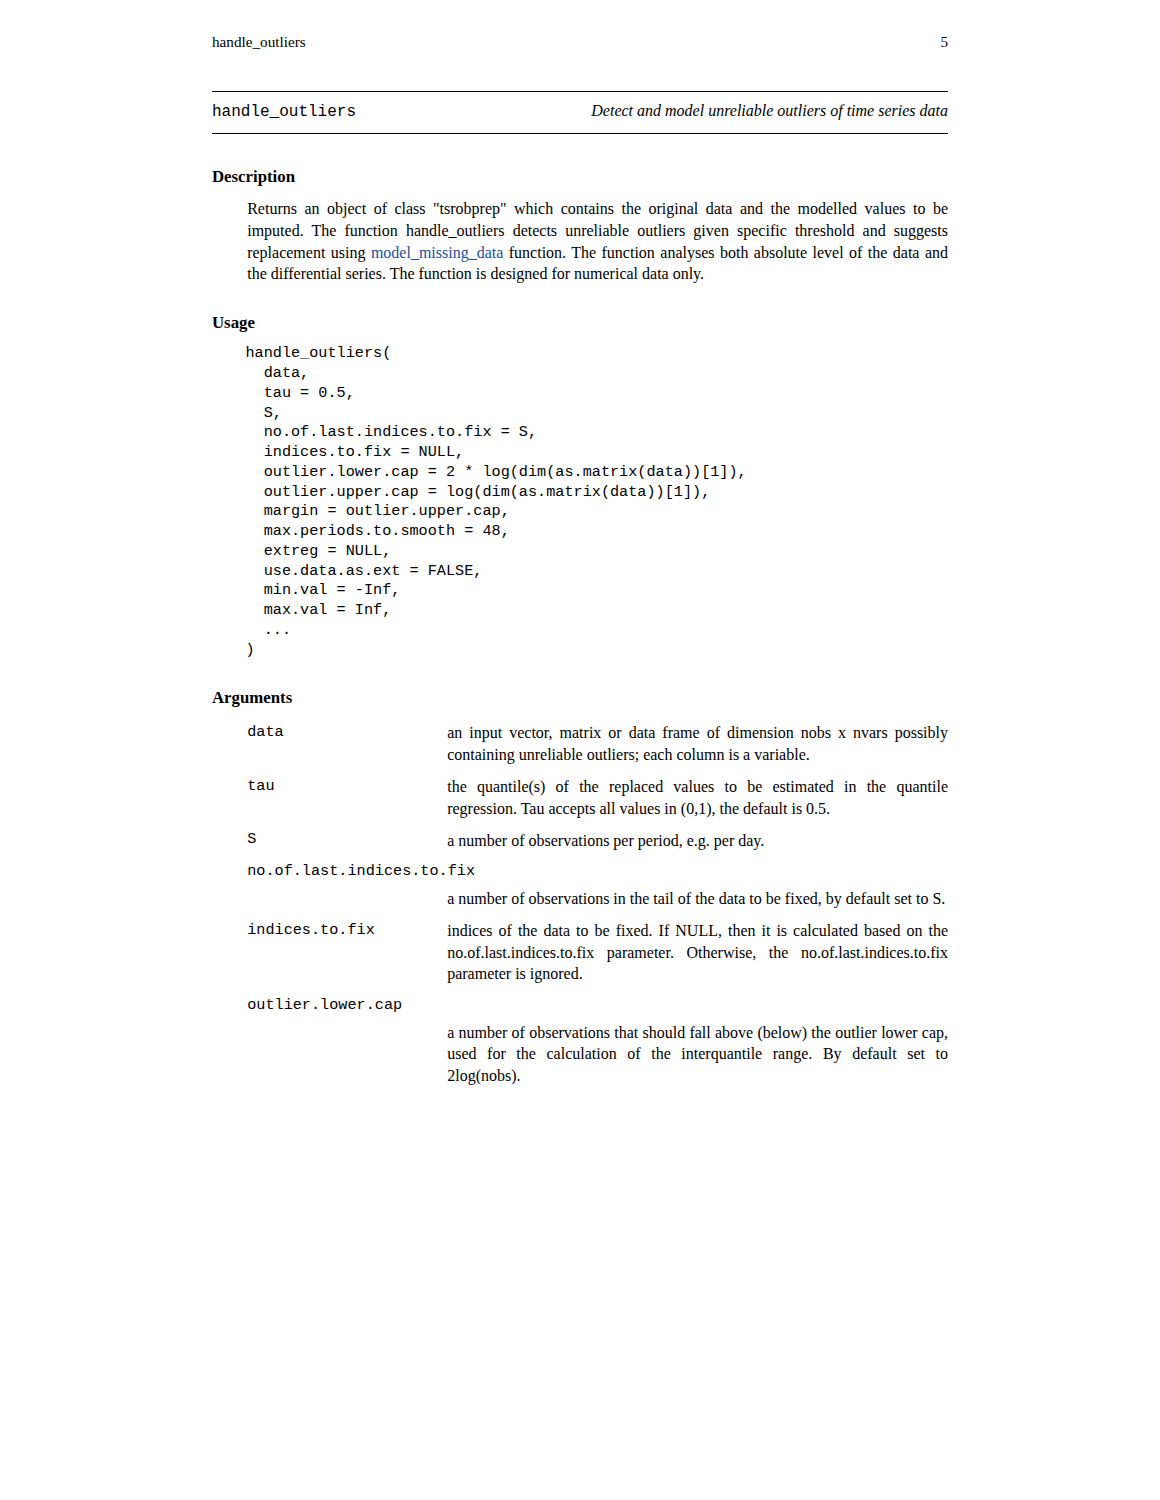handle_outliers 5
handle_outliers Detect and model unreliable outliers of time series data
Description
Returns an object of class "tsrobprep" which contains the original data and the modelled values to be imputed. The function handle_outliers detects unreliable outliers given specific threshold and suggests replacement using model_missing_data function. The function analyses both absolute level of the data and the differential series. The function is designed for numerical data only.
Usage
handle_outliers(
  data,
  tau = 0.5,
  S,
  no.of.last.indices.to.fix = S,
  indices.to.fix = NULL,
  outlier.lower.cap = 2 * log(dim(as.matrix(data))[1]),
  outlier.upper.cap = log(dim(as.matrix(data))[1]),
  margin = outlier.upper.cap,
  max.periods.to.smooth = 48,
  extreg = NULL,
  use.data.as.ext = FALSE,
  min.val = -Inf,
  max.val = Inf,
  ...
)
Arguments
data
an input vector, matrix or data frame of dimension nobs x nvars possibly containing unreliable outliers; each column is a variable.
tau
the quantile(s) of the replaced values to be estimated in the quantile regression. Tau accepts all values in (0,1), the default is 0.5.
S
a number of observations per period, e.g. per day.
no.of.last.indices.to.fix
a number of observations in the tail of the data to be fixed, by default set to S.
indices.to.fix
indices of the data to be fixed. If NULL, then it is calculated based on the no.of.last.indices.to.fix parameter. Otherwise, the no.of.last.indices.to.fix parameter is ignored.
outlier.lower.cap
a number of observations that should fall above (below) the outlier lower cap, used for the calculation of the interquantile range. By default set to 2log(nobs).